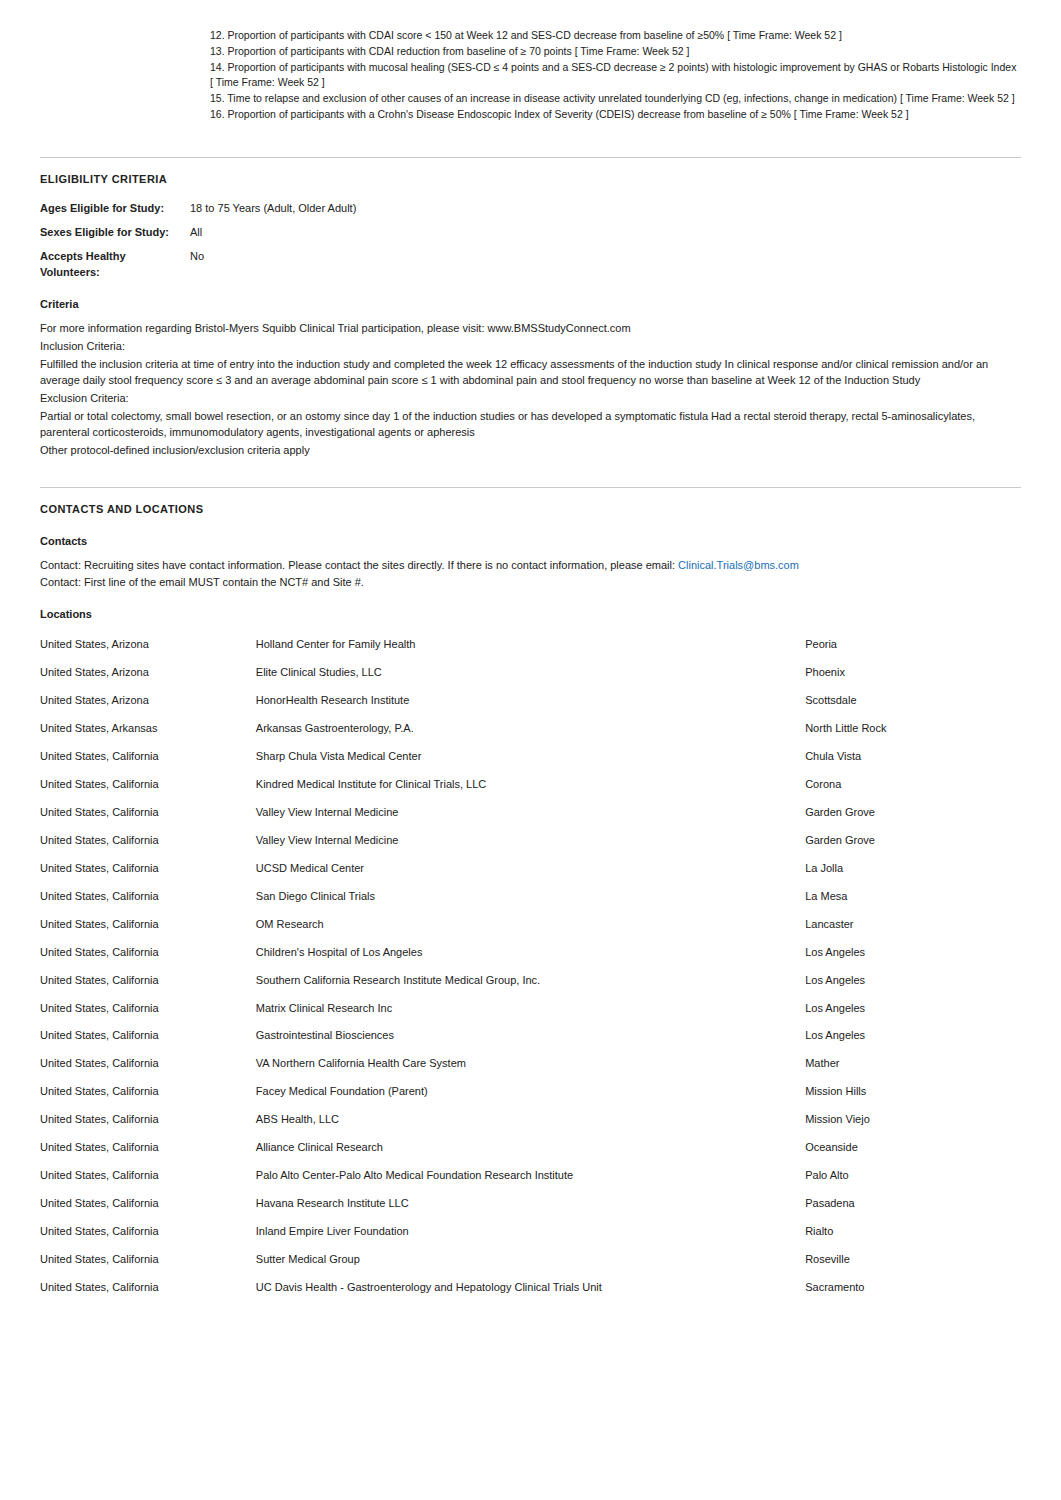12. Proportion of participants with CDAI score < 150 at Week 12 and SES-CD decrease from baseline of ≥50% [ Time Frame: Week 52 ]
13. Proportion of participants with CDAI reduction from baseline of ≥ 70 points [ Time Frame: Week 52 ]
14. Proportion of participants with mucosal healing (SES-CD ≤ 4 points and a SES-CD decrease ≥ 2 points) with histologic improvement by GHAS or Robarts Histologic Index [ Time Frame: Week 52 ]
15. Time to relapse and exclusion of other causes of an increase in disease activity unrelated tounderlying CD (eg, infections, change in medication) [ Time Frame: Week 52 ]
16. Proportion of participants with a Crohn's Disease Endoscopic Index of Severity (CDEIS) decrease from baseline of ≥ 50% [ Time Frame: Week 52 ]
Eligibility Criteria
Ages Eligible for Study: 18 to 75 Years (Adult, Older Adult)
Sexes Eligible for Study: All
Accepts Healthy
Volunteers: No
Criteria
For more information regarding Bristol-Myers Squibb Clinical Trial participation, please visit: www.BMSStudyConnect.com
Inclusion Criteria:
Fulfilled the inclusion criteria at time of entry into the induction study and completed the week 12 efficacy assessments of the induction study In clinical response and/or clinical remission and/or an average daily stool frequency score ≤ 3 and an average abdominal pain score ≤ 1 with abdominal pain and stool frequency no worse than baseline at Week 12 of the Induction Study
Exclusion Criteria:
Partial or total colectomy, small bowel resection, or an ostomy since day 1 of the induction studies or has developed a symptomatic fistula Had a rectal steroid therapy, rectal 5-aminosalicylates, parenteral corticosteroids, immunomodulatory agents, investigational agents or apheresis
Other protocol-defined inclusion/exclusion criteria apply
Contacts and Locations
Contacts
Contact: Recruiting sites have contact information. Please contact the sites directly. If there is no contact information, please email: Clinical.Trials@bms.com
Contact: First line of the email MUST contain the NCT# and Site #.
Locations
| United States, Arizona | Holland Center for Family Health | Peoria |
| United States, Arizona | Elite Clinical Studies, LLC | Phoenix |
| United States, Arizona | HonorHealth Research Institute | Scottsdale |
| United States, Arkansas | Arkansas Gastroenterology, P.A. | North Little Rock |
| United States, California | Sharp Chula Vista Medical Center | Chula Vista |
| United States, California | Kindred Medical Institute for Clinical Trials, LLC | Corona |
| United States, California | Valley View Internal Medicine | Garden Grove |
| United States, California | Valley View Internal Medicine | Garden Grove |
| United States, California | UCSD Medical Center | La Jolla |
| United States, California | San Diego Clinical Trials | La Mesa |
| United States, California | OM Research | Lancaster |
| United States, California | Children's Hospital of Los Angeles | Los Angeles |
| United States, California | Southern California Research Institute Medical Group, Inc. | Los Angeles |
| United States, California | Matrix Clinical Research Inc | Los Angeles |
| United States, California | Gastrointestinal Biosciences | Los Angeles |
| United States, California | VA Northern California Health Care System | Mather |
| United States, California | Facey Medical Foundation (Parent) | Mission Hills |
| United States, California | ABS Health, LLC | Mission Viejo |
| United States, California | Alliance Clinical Research | Oceanside |
| United States, California | Palo Alto Center-Palo Alto Medical Foundation Research Institute | Palo Alto |
| United States, California | Havana Research Institute LLC | Pasadena |
| United States, California | Inland Empire Liver Foundation | Rialto |
| United States, California | Sutter Medical Group | Roseville |
| United States, California | UC Davis Health - Gastroenterology and Hepatology Clinical Trials Unit | Sacramento |